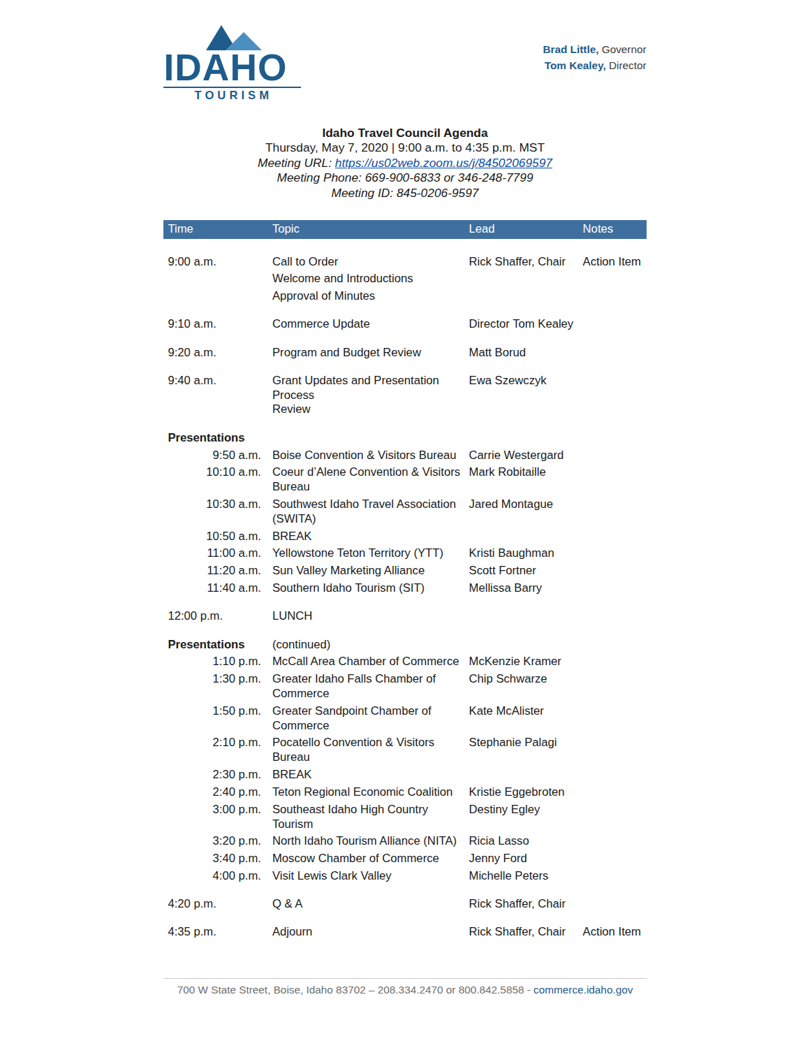IDAHO
TOURISM
Brad Little, Governor
Tom Kealey, Director
Idaho Travel Council Agenda
Thursday, May 7, 2020 | 9:00 a.m. to 4:35 p.m. MST
Meeting URL: https://us02web.zoom.us/j/84502069597
Meeting Phone: 669-900-6833 or 346-248-7799
Meeting ID: 845-0206-9597
| Time | Topic | Lead | Notes |
| --- | --- | --- | --- |
| 9:00 a.m. | Call to Order | Rick Shaffer, Chair | Action Item |
| | Welcome and Introductions | | |
| | Approval of Minutes | | |
| 9:10 a.m. | Commerce Update | Director Tom Kealey | |
| 9:20 a.m. | Program and Budget Review | Matt Borud | |
| 9:40 a.m. | Grant Updates and Presentation Process Review | Ewa Szewczyk | |
| Presentations | | | |
| 9:50 a.m. | Boise Convention & Visitors Bureau | Carrie Westergard | |
| 10:10 a.m. | Coeur d’Alene Convention & Visitors Bureau | Mark Robitaille | |
| 10:30 a.m. | Southwest Idaho Travel Association (SWITA) | Jared Montague | |
| 10:50 a.m. | BREAK | | |
| 11:00 a.m. | Yellowstone Teton Territory (YTT) | Kristi Baughman | |
| 11:20 a.m. | Sun Valley Marketing Alliance | Scott Fortner | |
| 11:40 a.m. | Southern Idaho Tourism (SIT) | Mellissa Barry | |
| 12:00 p.m. | LUNCH | | |
| Presentations | (continued) | | |
| 1:10 p.m. | McCall Area Chamber of Commerce | McKenzie Kramer | |
| 1:30 p.m. | Greater Idaho Falls Chamber of Commerce | Chip Schwarze | |
| 1:50 p.m. | Greater Sandpoint Chamber of Commerce | Kate McAlister | |
| 2:10 p.m. | Pocatello Convention & Visitors Bureau | Stephanie Palagi | |
| 2:30 p.m. | BREAK | | |
| 2:40 p.m. | Teton Regional Economic Coalition | Kristie Eggebroten | |
| 3:00 p.m. | Southeast Idaho High Country Tourism | Destiny Egley | |
| 3:20 p.m. | North Idaho Tourism Alliance (NITA) | Ricia Lasso | |
| 3:40 p.m. | Moscow Chamber of Commerce | Jenny Ford | |
| 4:00 p.m. | Visit Lewis Clark Valley | Michelle Peters | |
| 4:20 p.m. | Q & A | Rick Shaffer, Chair | |
| 4:35 p.m. | Adjourn | Rick Shaffer, Chair | Action Item |
700 W State Street, Boise, Idaho 83702 – 208.334.2470 or 800.842.5858 - commerce.idaho.gov